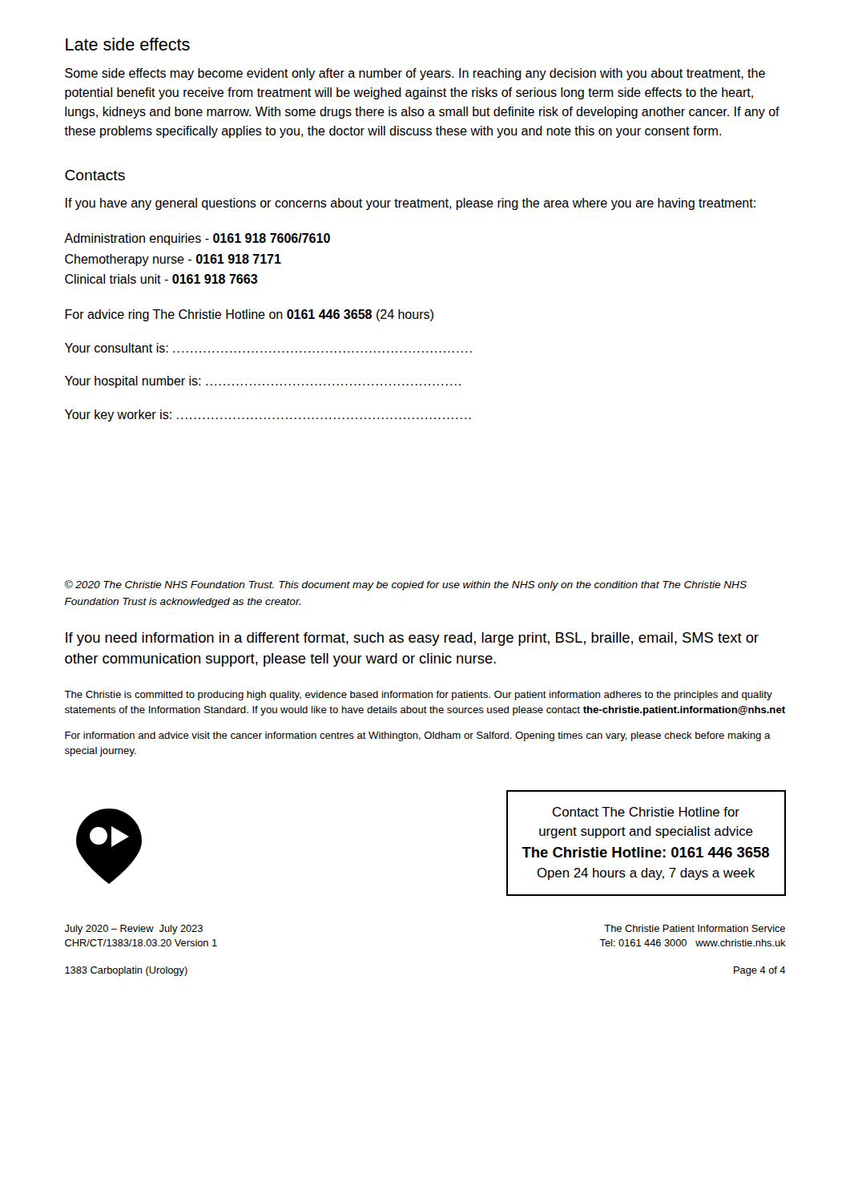Late side effects
Some side effects may become evident only after a number of years. In reaching any decision with you about treatment, the potential benefit you receive from treatment will be weighed against the risks of serious long term side effects to the heart, lungs, kidneys and bone marrow. With some drugs there is also a small but definite risk of developing another cancer. If any of these problems specifically applies to you, the doctor will discuss these with you and note this on your consent form.
Contacts
If you have any general questions or concerns about your treatment, please ring the area where you are having treatment:
Administration enquiries - 0161 918 7606/7610
Chemotherapy nurse - 0161 918 7171
Clinical trials unit - 0161 918 7663
For advice ring The Christie Hotline on 0161 446 3658 (24 hours)
Your consultant is: .....................................................................
Your hospital number is: ...........................................................
Your key worker is: ....................................................................
© 2020 The Christie NHS Foundation Trust. This document may be copied for use within the NHS only on the condition that The Christie NHS Foundation Trust is acknowledged as the creator.
If you need information in a different format, such as easy read, large print, BSL, braille, email, SMS text or other communication support, please tell your ward or clinic nurse.
The Christie is committed to producing high quality, evidence based information for patients. Our patient information adheres to the principles and quality statements of the Information Standard. If you would like to have details about the sources used please contact the-christie.patient.information@nhs.net
For information and advice visit the cancer information centres at Withington, Oldham or Salford. Opening times can vary, please check before making a special journey.
Contact The Christie Hotline for
urgent support and specialist advice
The Christie Hotline: 0161 446 3658
Open 24 hours a day, 7 days a week
July 2020 – Review July 2023
CHR/CT/1383/18.03.20 Version 1
The Christie Patient Information Service
Tel: 0161 446 3000 www.christie.nhs.uk
1383 Carboplatin (Urology)
Page 4 of 4